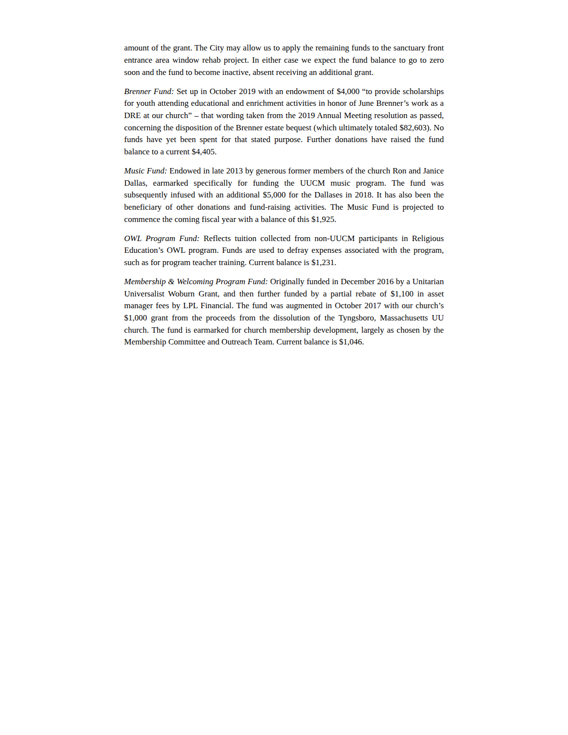amount of the grant. The City may allow us to apply the remaining funds to the sanctuary front entrance area window rehab project. In either case we expect the fund balance to go to zero soon and the fund to become inactive, absent receiving an additional grant.
Brenner Fund: Set up in October 2019 with an endowment of $4,000 “to provide scholarships for youth attending educational and enrichment activities in honor of June Brenner’s work as a DRE at our church” – that wording taken from the 2019 Annual Meeting resolution as passed, concerning the disposition of the Brenner estate bequest (which ultimately totaled $82,603). No funds have yet been spent for that stated purpose. Further donations have raised the fund balance to a current $4,405.
Music Fund: Endowed in late 2013 by generous former members of the church Ron and Janice Dallas, earmarked specifically for funding the UUCM music program. The fund was subsequently infused with an additional $5,000 for the Dallases in 2018. It has also been the beneficiary of other donations and fund-raising activities. The Music Fund is projected to commence the coming fiscal year with a balance of this $1,925.
OWL Program Fund: Reflects tuition collected from non-UUCM participants in Religious Education’s OWL program. Funds are used to defray expenses associated with the program, such as for program teacher training. Current balance is $1,231.
Membership & Welcoming Program Fund: Originally funded in December 2016 by a Unitarian Universalist Woburn Grant, and then further funded by a partial rebate of $1,100 in asset manager fees by LPL Financial. The fund was augmented in October 2017 with our church’s $1,000 grant from the proceeds from the dissolution of the Tyngsboro, Massachusetts UU church. The fund is earmarked for church membership development, largely as chosen by the Membership Committee and Outreach Team. Current balance is $1,046.